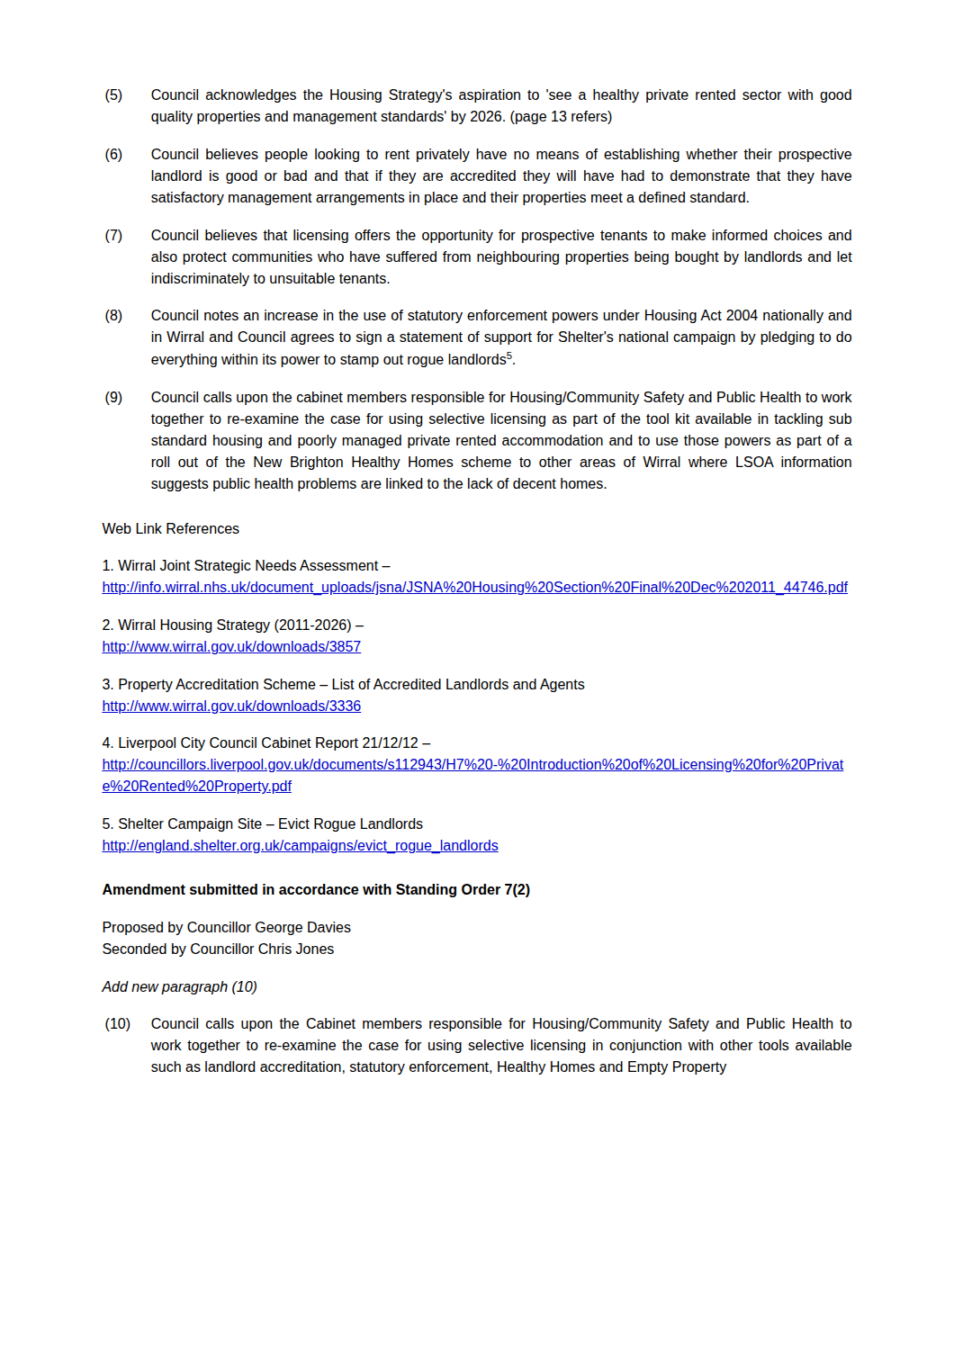(5)
Council acknowledges the Housing Strategy's aspiration to 'see a healthy private rented sector with good quality properties and management standards' by 2026. (page 13 refers)
(6)
Council believes people looking to rent privately have no means of establishing whether their prospective landlord is good or bad and that if they are accredited they will have had to demonstrate that they have satisfactory management arrangements in place and their properties meet a defined standard.
(7)
Council believes that licensing offers the opportunity for prospective tenants to make informed choices and also protect communities who have suffered from neighbouring properties being bought by landlords and let indiscriminately to unsuitable tenants.
(8)
Council notes an increase in the use of statutory enforcement powers under Housing Act 2004 nationally and in Wirral and Council agrees to sign a statement of support for Shelter's national campaign by pledging to do everything within its power to stamp out rogue landlords5.
(9)
Council calls upon the cabinet members responsible for Housing/Community Safety and Public Health to work together to re-examine the case for using selective licensing as part of the tool kit available in tackling sub standard housing and poorly managed private rented accommodation and to use those powers as part of a roll out of the New Brighton Healthy Homes scheme to other areas of Wirral where LSOA information suggests public health problems are linked to the lack of decent homes.
Web Link References
1. Wirral Joint Strategic Needs Assessment –
http://info.wirral.nhs.uk/document_uploads/jsna/JSNA%20Housing%20Section%20Final%20Dec%202011_44746.pdf
2. Wirral Housing Strategy (2011-2026) –
http://www.wirral.gov.uk/downloads/3857
3. Property Accreditation Scheme – List of Accredited Landlords and Agents
http://www.wirral.gov.uk/downloads/3336
4. Liverpool City Council Cabinet Report 21/12/12 –
http://councillors.liverpool.gov.uk/documents/s112943/H7%20-%20Introduction%20of%20Licensing%20for%20Private%20Rented%20Property.pdf
5. Shelter Campaign Site – Evict Rogue Landlords
http://england.shelter.org.uk/campaigns/evict_rogue_landlords
Amendment submitted in accordance with Standing Order 7(2)
Proposed by Councillor George Davies Seconded by Councillor Chris Jones
Add new paragraph (10)
(10)
Council calls upon the Cabinet members responsible for Housing/Community Safety and Public Health to work together to re-examine the case for using selective licensing in conjunction with other tools available such as landlord accreditation, statutory enforcement, Healthy Homes and Empty Property